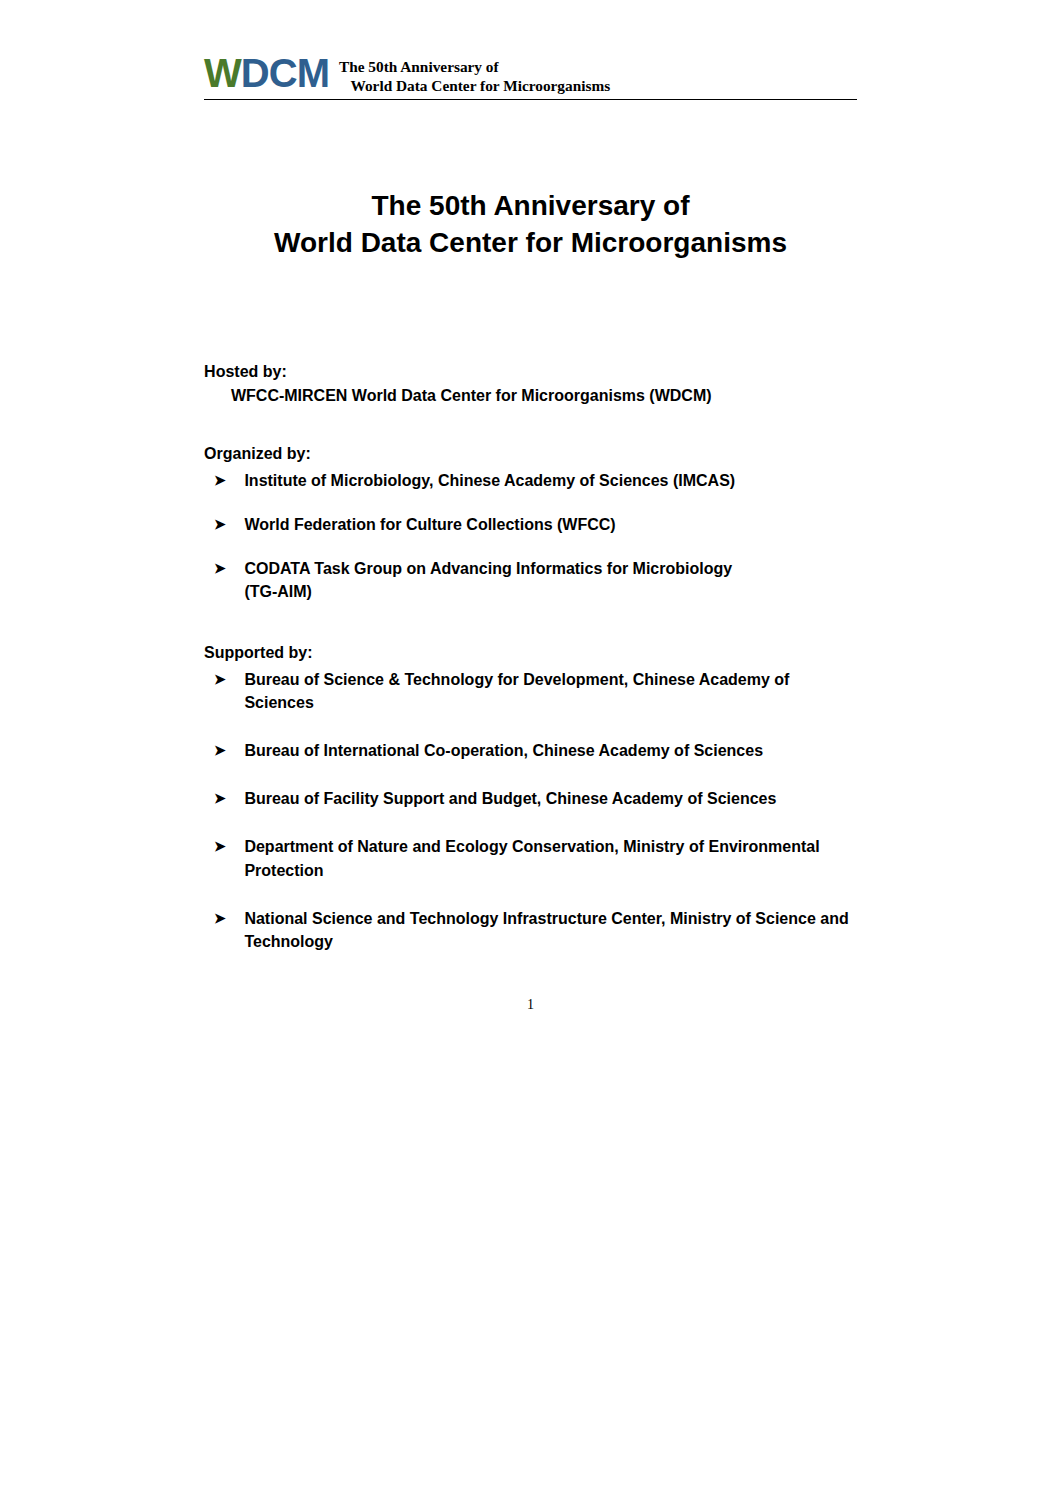WDCM
The 50th Anniversary of
World Data Center for Microorganisms
The 50th Anniversary of
World Data Center for Microorganisms
Hosted by:
WFCC-MIRCEN World Data Center for Microorganisms (WDCM)
Organized by:
Institute of Microbiology, Chinese Academy of Sciences (IMCAS)
World Federation for Culture Collections (WFCC)
CODATA Task Group on Advancing Informatics for Microbiology
(TG-AIM)
Supported by:
Bureau of Science & Technology for Development, Chinese Academy of Sciences
Bureau of International Co-operation, Chinese Academy of Sciences
Bureau of Facility Support and Budget, Chinese Academy of Sciences
Department of Nature and Ecology Conservation, Ministry of Environmental Protection
National Science and Technology Infrastructure Center, Ministry of Science and Technology
1